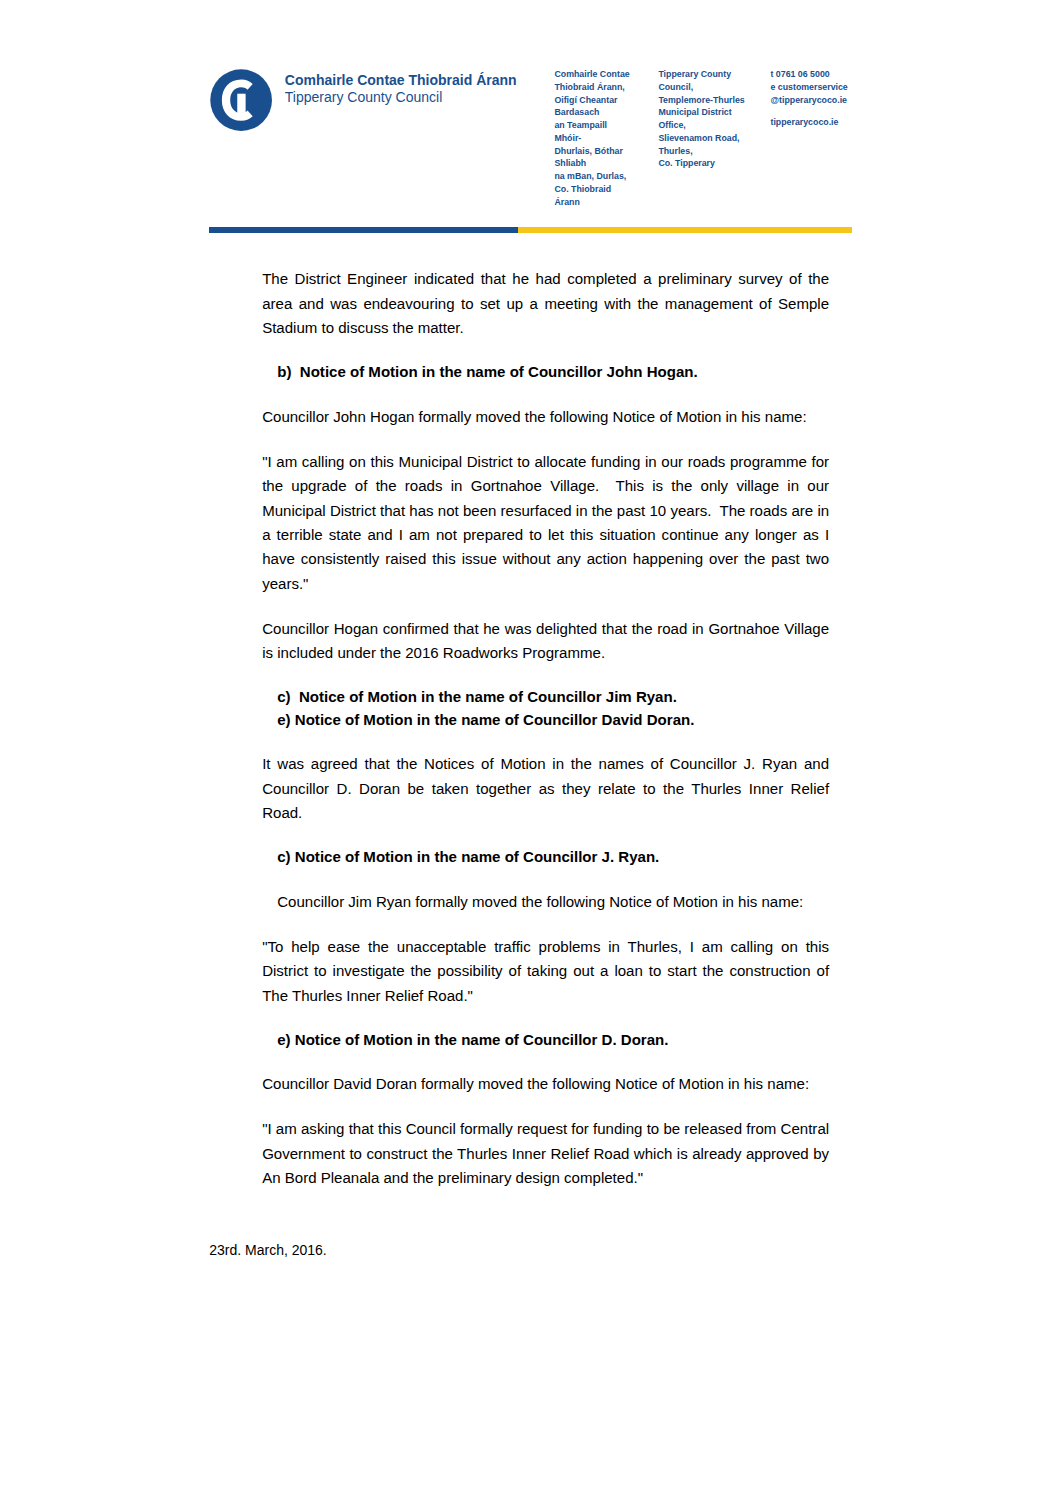Comhairle Contae Thiobraid Árann Tipperary County Council
Comhairle Contae
Thiobraid Árann,
Oifigí Cheantar Bardasach
an Teampaill Mhóir-
Dhurlais, Bóthar Shliabh
na mBan, Durlas,
Co. Thiobraid Árann
Tipperary County Council,
Templemore-Thurles
Municipal District Office,
Slievenamon Road,
Thurles,
Co. Tipperary
t 0761 06 5000
e customerservice
@tipperarycoco.ie tipperarycoco.ie
The District Engineer indicated that he had completed a preliminary survey of the area and was endeavouring to set up a meeting with the management of Semple Stadium to discuss the matter.
b) Notice of Motion in the name of Councillor John Hogan.
Councillor John Hogan formally moved the following Notice of Motion in his name:
"I am calling on this Municipal District to allocate funding in our roads programme for the upgrade of the roads in Gortnahoe Village. This is the only village in our Municipal District that has not been resurfaced in the past 10 years. The roads are in a terrible state and I am not prepared to let this situation continue any longer as I have consistently raised this issue without any action happening over the past two years."
Councillor Hogan confirmed that he was delighted that the road in Gortnahoe Village is included under the 2016 Roadworks Programme.
c) Notice of Motion in the name of Councillor Jim Ryan.
e) Notice of Motion in the name of Councillor David Doran.
It was agreed that the Notices of Motion in the names of Councillor J. Ryan and Councillor D. Doran be taken together as they relate to the Thurles Inner Relief Road.
c) Notice of Motion in the name of Councillor J. Ryan.
Councillor Jim Ryan formally moved the following Notice of Motion in his name:
"To help ease the unacceptable traffic problems in Thurles, I am calling on this District to investigate the possibility of taking out a loan to start the construction of The Thurles Inner Relief Road."
e) Notice of Motion in the name of Councillor D. Doran.
Councillor David Doran formally moved the following Notice of Motion in his name:
"I am asking that this Council formally request for funding to be released from Central Government to construct the Thurles Inner Relief Road which is already approved by An Bord Pleanala and the preliminary design completed."
23rd. March, 2016.